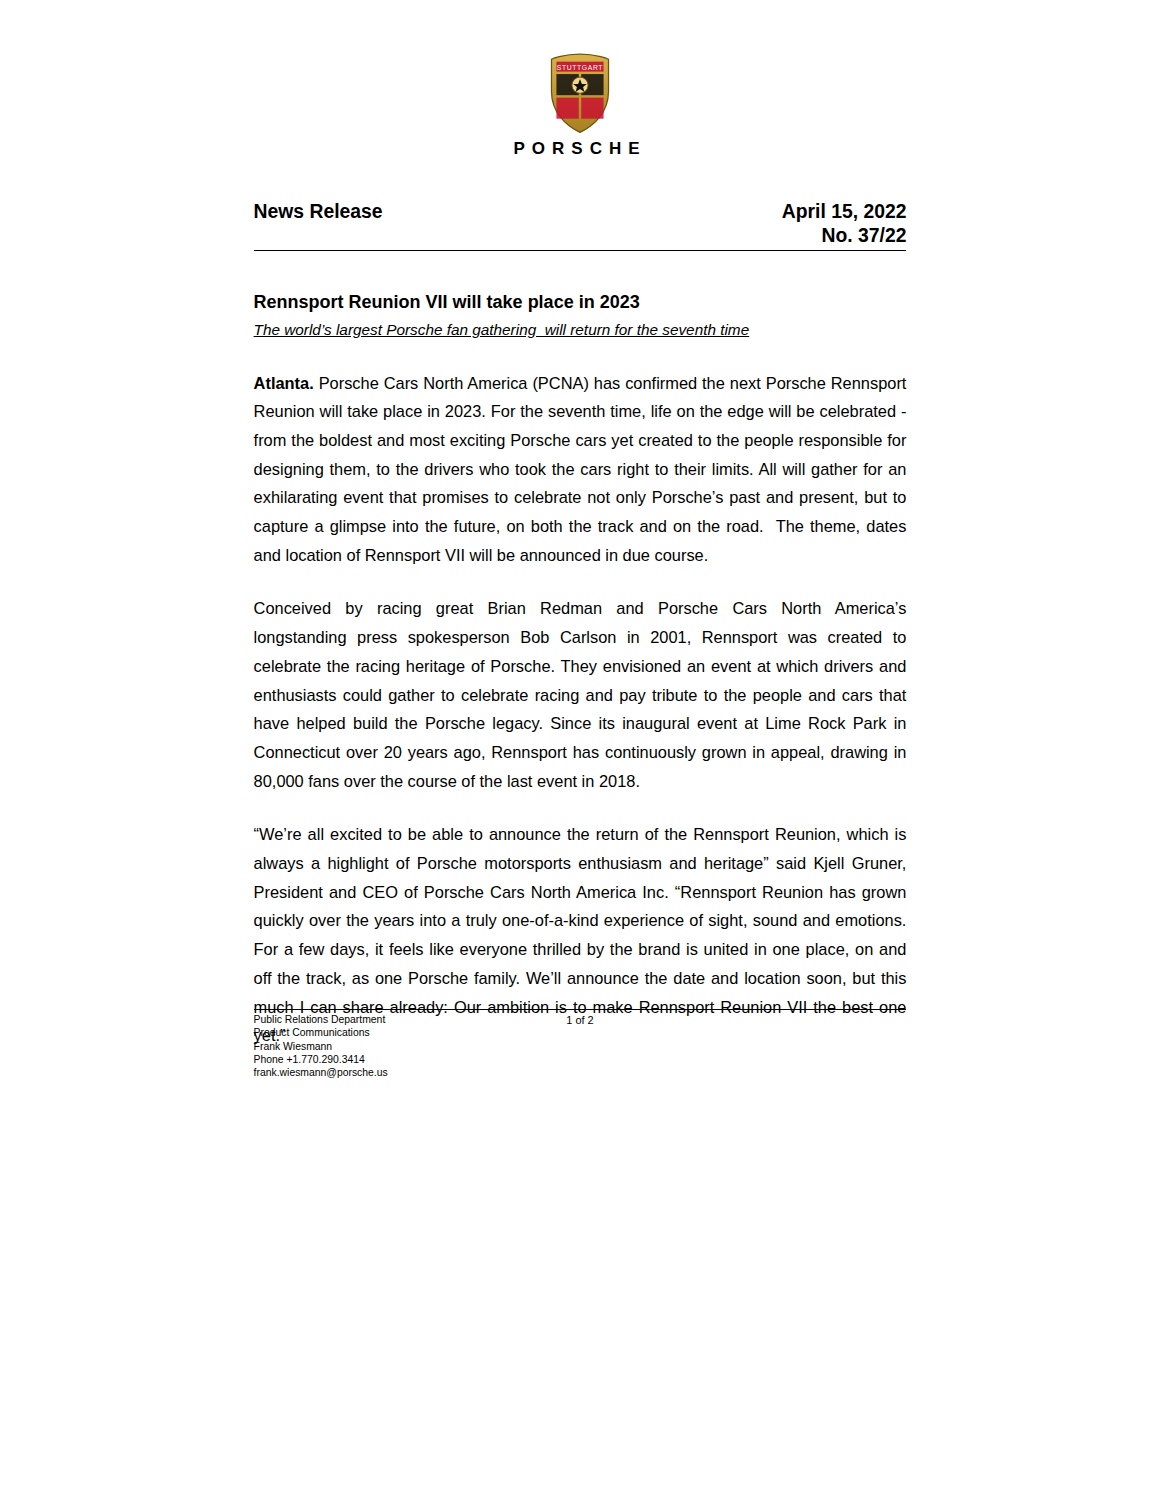STUTTGART PORSCHE
News Release
April 15, 2022
No. 37/22
Rennsport Reunion VII will take place in 2023
The world’s largest Porsche fan gathering will return for the seventh time
Atlanta. Porsche Cars North America (PCNA) has confirmed the next Porsche Rennsport Reunion will take place in 2023. For the seventh time, life on the edge will be celebrated - from the boldest and most exciting Porsche cars yet created to the people responsible for designing them, to the drivers who took the cars right to their limits. All will gather for an exhilarating event that promises to celebrate not only Porsche’s past and present, but to capture a glimpse into the future, on both the track and on the road. The theme, dates and location of Rennsport VII will be announced in due course.
Conceived by racing great Brian Redman and Porsche Cars North America’s longstanding press spokesperson Bob Carlson in 2001, Rennsport was created to celebrate the racing heritage of Porsche. They envisioned an event at which drivers and enthusiasts could gather to celebrate racing and pay tribute to the people and cars that have helped build the Porsche legacy. Since its inaugural event at Lime Rock Park in Connecticut over 20 years ago, Rennsport has continuously grown in appeal, drawing in 80,000 fans over the course of the last event in 2018.
“We’re all excited to be able to announce the return of the Rennsport Reunion, which is always a highlight of Porsche motorsports enthusiasm and heritage” said Kjell Gruner, President and CEO of Porsche Cars North America Inc. “Rennsport Reunion has grown quickly over the years into a truly one-of-a-kind experience of sight, sound and emotions. For a few days, it feels like everyone thrilled by the brand is united in one place, on and off the track, as one Porsche family. We’ll announce the date and location soon, but this much I can share already: Our ambition is to make Rennsport Reunion VII the best one yet.”
1 of 2
Public Relations Department
Product Communications
Frank Wiesmann
Phone +1.770.290.3414
frank.wiesmann@porsche.us